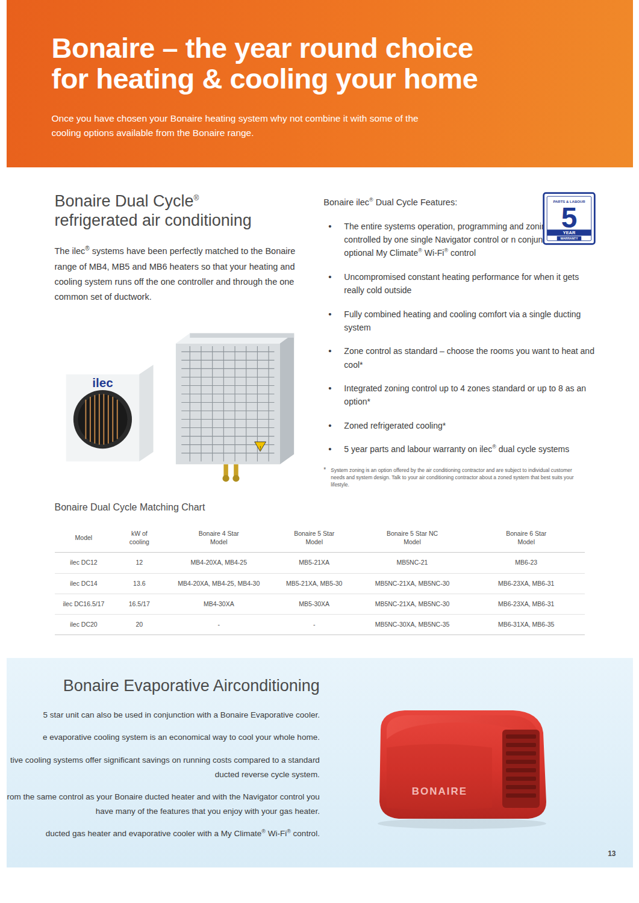Bonaire – the year round choice
for heating & cooling your home
Once you have chosen your Bonaire heating system why not combine it with some of the cooling options available from the Bonaire range.
Bonaire Dual Cycle®
refrigerated air conditioning
The ilec® systems have been perfectly matched to the Bonaire range of MB4, MB5 and MB6 heaters so that your heating and cooling system runs off the one controller and through the one common set of ductwork.
! ilec
Bonaire Dual Cycle Matching Chart
Bonaire ilec® Dual Cycle Features:
The entire systems operation, programming and zoning is controlled by one single Navigator control or n conjunction with the optional My Climate® Wi-Fi® control
Uncompromised constant heating performance for when it gets really cold outside
Fully combined heating and cooling comfort via a single ducting system
Zone control as standard – choose the rooms you want to heat and cool*
Integrated zoning control up to 4 zones standard or up to 8 as an option*
Zoned refrigerated cooling*
5 year parts and labour warranty on ilec® dual cycle systems
PARTS & LABOUR 5 YEAR WARRANTY
* System zoning is an option offered by the air conditioning contractor and are subject to individual customer needs and system design. Talk to your air conditioning contractor about a zoned system that best suits your lifestyle.
| Model | kW of cooling | Bonaire 4 Star Model | Bonaire 5 Star Model | Bonaire 5 Star NC Model | Bonaire 6 Star Model |
| --- | --- | --- | --- | --- | --- |
| ilec DC12 | 12 | MB4-20XA, MB4-25 | MB5-21XA | MB5NC-21 | MB6-23 |
| ilec DC14 | 13.6 | MB4-20XA, MB4-25, MB4-30 | MB5-21XA, MB5-30 | MB5NC-21XA, MB5NC-30 | MB6-23XA, MB6-31 |
| ilec DC16.5/17 | 16.5/17 | MB4-30XA | MB5-30XA | MB5NC-21XA, MB5NC-30 | MB6-23XA, MB6-31 |
| ilec DC20 | 20 | - | - | MB5NC-30XA, MB5NC-35 | MB6-31XA, MB6-35 |
Bonaire Evaporative Airconditioning
5 star unit can also be used in conjunction with a Bonaire Evaporative cooler.
e evaporative cooling system is an economical way to cool your whole home.
tive cooling systems offer significant savings on running costs compared to a standard ducted reverse cycle system.
rom the same control as your Bonaire ducted heater and with the Navigator control you have many of the features that you enjoy with your gas heater.
ducted gas heater and evaporative cooler with a My Climate® Wi-Fi® control.
BONAIRE
13